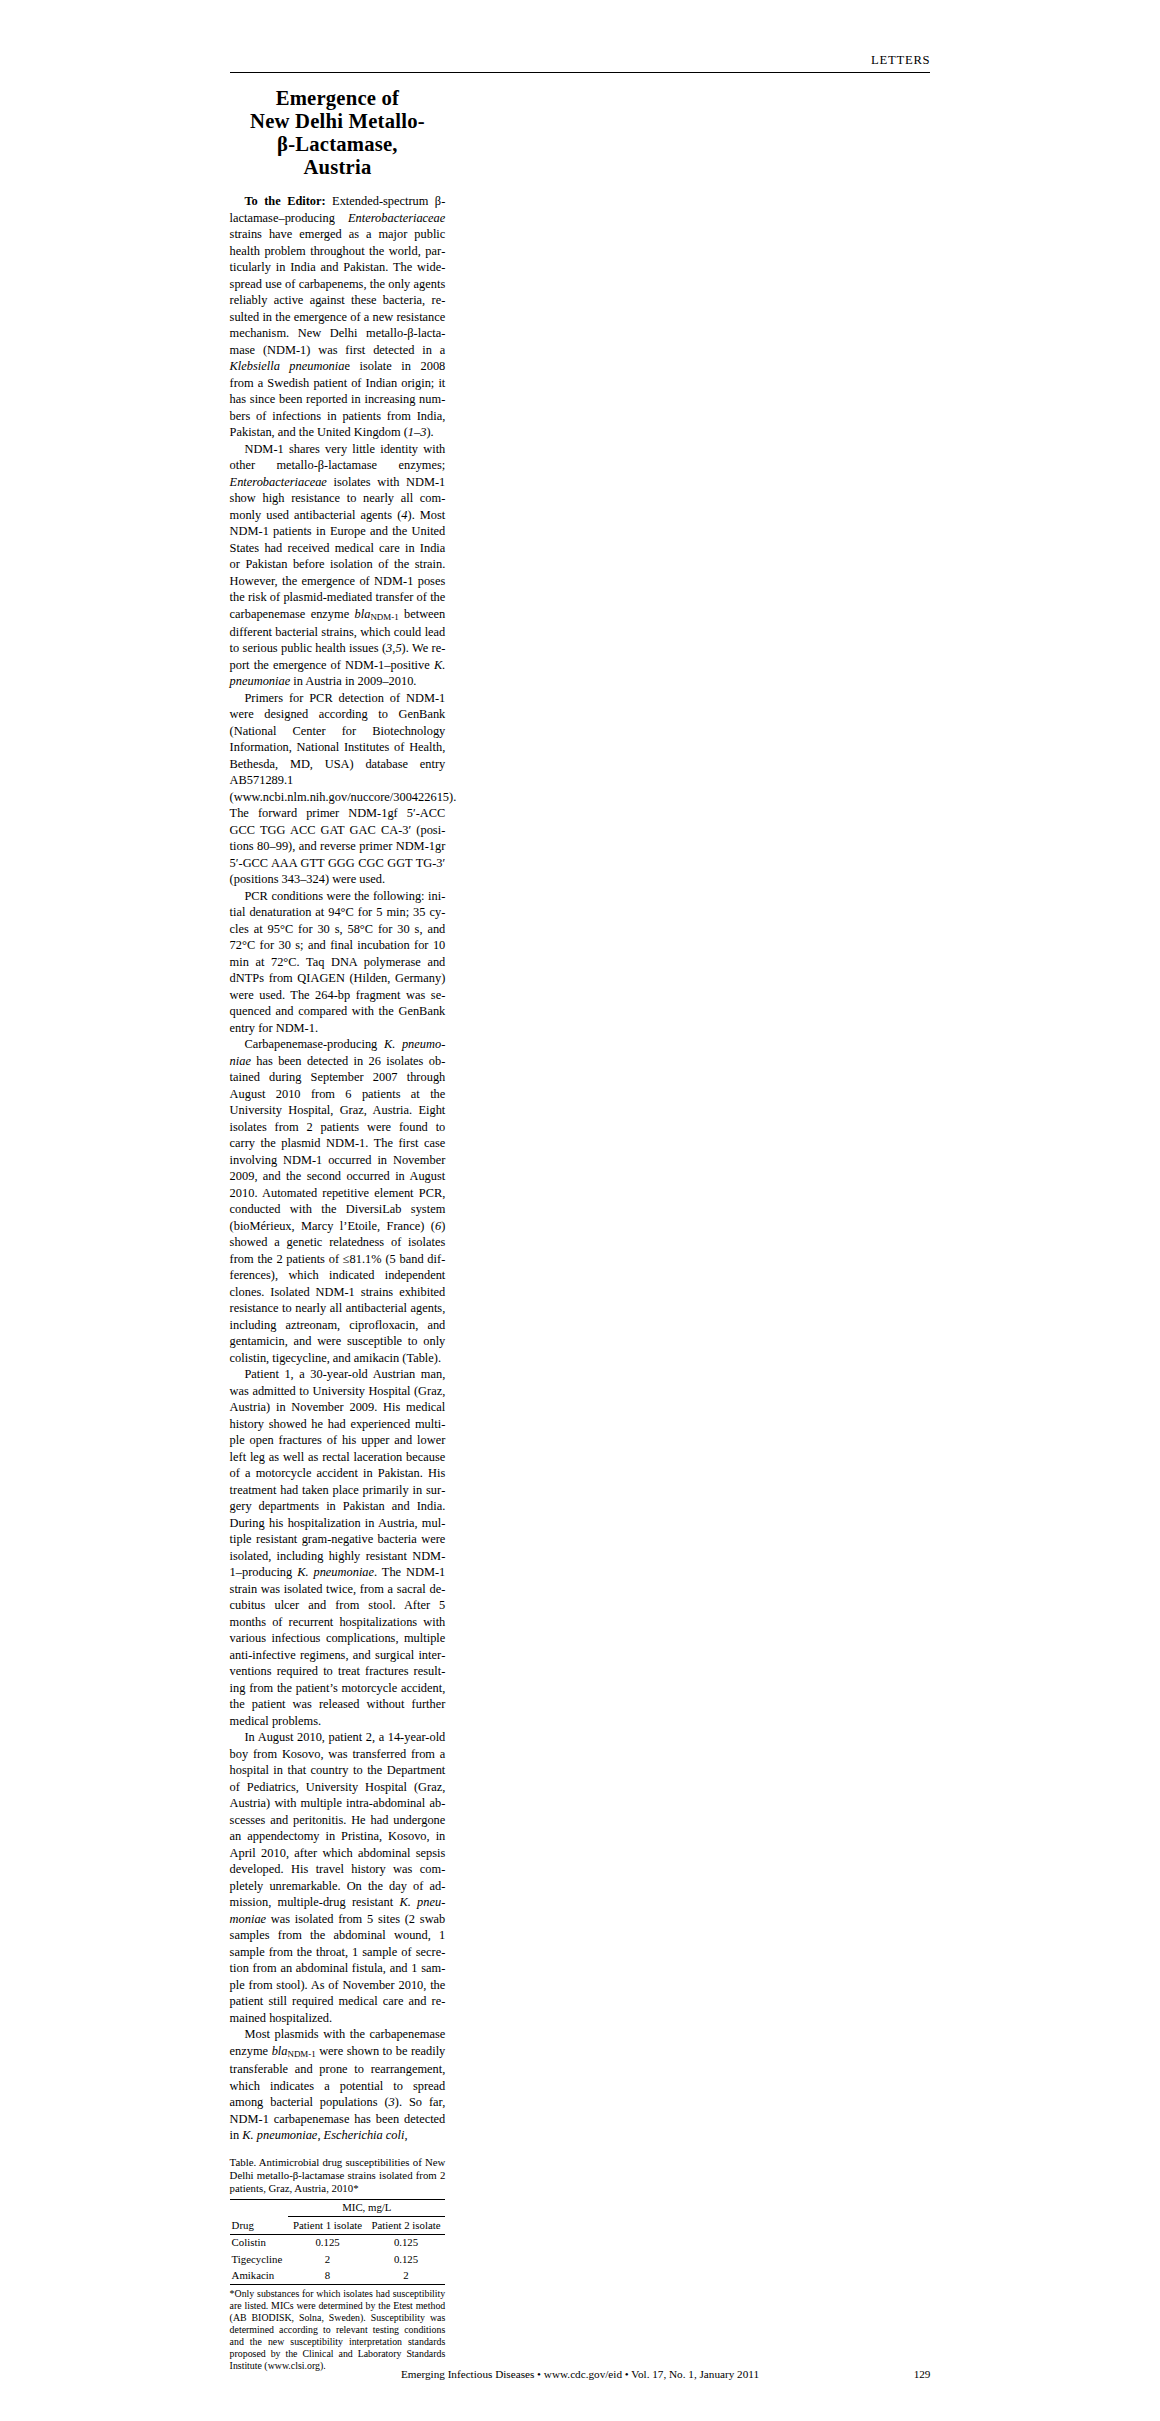LETTERS
Emergence of
New Delhi Metallo-
β-Lactamase,
Austria
To the Editor: Extended-spectrum β-lactamase–producing Enterobacteriaceae strains have emerged as a major public health problem throughout the world, particularly in India and Pakistan. The widespread use of carbapenems, the only agents reliably active against these bacteria, resulted in the emergence of a new resistance mechanism. New Delhi metallo-β-lactamase (NDM-1) was first detected in a Klebsiella pneumoniae isolate in 2008 from a Swedish patient of Indian origin; it has since been reported in increasing numbers of infections in patients from India, Pakistan, and the United Kingdom (1–3).
NDM-1 shares very little identity with other metallo-β-lactamase enzymes; Enterobacteriaceae isolates with NDM-1 show high resistance to nearly all commonly used antibacterial agents (4). Most NDM-1 patients in Europe and the United States had received medical care in India or Pakistan before isolation of the strain. However, the emergence of NDM-1 poses the risk of plasmid-mediated transfer of the carbapenemase enzyme blaNDM-1 between different bacterial strains, which could lead to serious public health issues (3,5). We report the emergence of NDM-1–positive K. pneumoniae in Austria in 2009–2010.
Primers for PCR detection of NDM-1 were designed according to GenBank (National Center for Biotechnology Information, National Institutes of Health, Bethesda, MD, USA) database entry AB571289.1 (www.ncbi.nlm.nih.gov/nuccore/300422615). The forward primer NDM-1gf 5′-ACC GCC TGG ACC GAT GAC CA-3′ (positions 80–99), and reverse primer NDM-1gr 5′-GCC AAA GTT GGG CGC GGT TG-3′ (positions 343–324) were used.
PCR conditions were the following: initial denaturation at 94°C for 5 min; 35 cycles at 95°C for 30 s, 58°C for 30 s, and 72°C for 30 s; and final incubation for 10 min at 72°C. Taq DNA polymerase and dNTPs from QIAGEN (Hilden, Germany) were used. The 264-bp fragment was sequenced and compared with the GenBank entry for NDM-1.
Carbapenemase-producing K. pneumoniae has been detected in 26 isolates obtained during September 2007 through August 2010 from 6 patients at the University Hospital, Graz, Austria. Eight isolates from 2 patients were found to carry the plasmid NDM-1. The first case involving NDM-1 occurred in November 2009, and the second occurred in August 2010. Automated repetitive element PCR, conducted with the DiversiLab system (bioMérieux, Marcy l’Etoile, France) (6) showed a genetic relatedness of isolates from the 2 patients of ≤81.1% (5 band differences), which indicated independent clones. Isolated NDM-1 strains exhibited resistance to nearly all antibacterial agents, including aztreonam, ciprofloxacin, and gentamicin, and were susceptible to only colistin, tigecycline, and amikacin (Table).
Patient 1, a 30-year-old Austrian man, was admitted to University Hospital (Graz, Austria) in November 2009. His medical history showed he had experienced multiple open fractures of his upper and lower left leg as well as rectal laceration because of a motorcycle accident in Pakistan. His treatment had taken place primarily in surgery departments in Pakistan and India. During his hospitalization in Austria, multiple resistant gram-negative bacteria were isolated, including highly resistant NDM-1–producing K. pneumoniae. The NDM-1 strain was isolated twice, from a sacral decubitus ulcer and from stool. After 5 months of recurrent hospitalizations with various infectious complications, multiple anti-infective regimens, and surgical interventions required to treat fractures resulting from the patient’s motorcycle accident, the patient was released without further medical problems.
In August 2010, patient 2, a 14-year-old boy from Kosovo, was transferred from a hospital in that country to the Department of Pediatrics, University Hospital (Graz, Austria) with multiple intra-abdominal abscesses and peritonitis. He had undergone an appendectomy in Pristina, Kosovo, in April 2010, after which abdominal sepsis developed. His travel history was completely unremarkable. On the day of admission, multiple-drug resistant K. pneumoniae was isolated from 5 sites (2 swab samples from the abdominal wound, 1 sample from the throat, 1 sample of secretion from an abdominal fistula, and 1 sample from stool). As of November 2010, the patient still required medical care and remained hospitalized.
Most plasmids with the carbapenemase enzyme blaNDM-1 were shown to be readily transferable and prone to rearrangement, which indicates a potential to spread among bacterial populations (3). So far, NDM-1 carbapenemase has been detected in K. pneumoniae, Escherichia coli,
Table. Antimicrobial drug susceptibilities of New Delhi metallo-β-lactamase strains isolated from 2 patients, Graz, Austria, 2010*
| | MIC, mg/L |
| Drug | Patient 1 isolate | Patient 2 isolate |
| Colistin | 0.125 | 0.125 |
| Tigecycline | 2 | 0.125 |
| Amikacin | 8 | 2 |
*Only substances for which isolates had susceptibility are listed. MICs were determined by the Etest method (AB BIODISK, Solna, Sweden). Susceptibility was determined according to relevant testing conditions and the new susceptibility interpretation standards proposed by the Clinical and Laboratory Standards Institute (www.clsi.org).
Emerging Infectious Diseases • www.cdc.gov/eid • Vol. 17, No. 1, January 2011
129